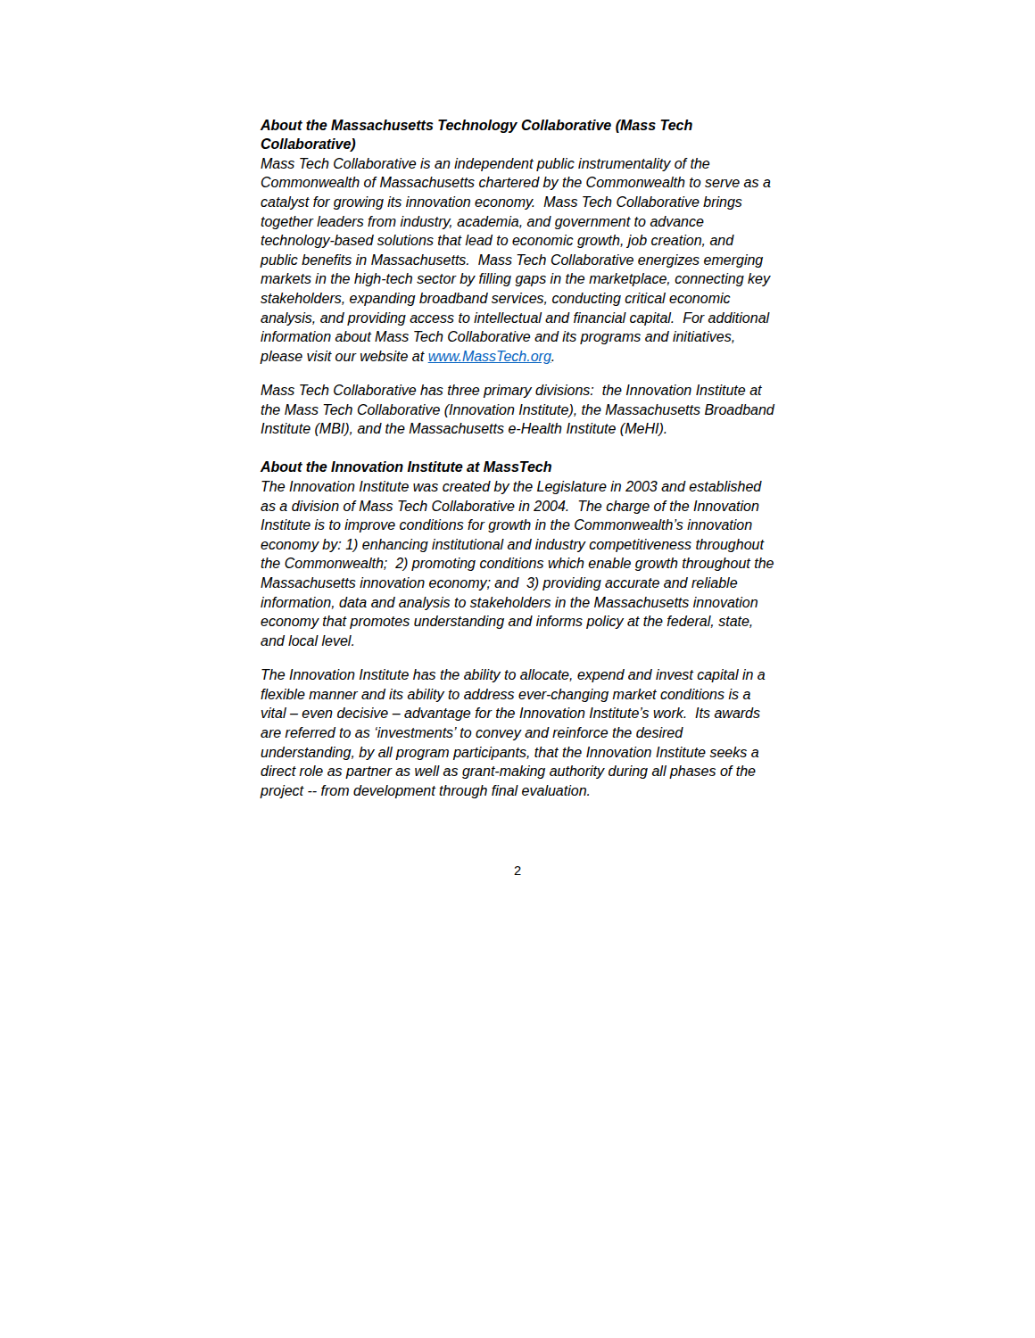About the Massachusetts Technology Collaborative (Mass Tech Collaborative)
Mass Tech Collaborative is an independent public instrumentality of the Commonwealth of Massachusetts chartered by the Commonwealth to serve as a catalyst for growing its innovation economy. Mass Tech Collaborative brings together leaders from industry, academia, and government to advance technology-based solutions that lead to economic growth, job creation, and public benefits in Massachusetts. Mass Tech Collaborative energizes emerging markets in the high-tech sector by filling gaps in the marketplace, connecting key stakeholders, expanding broadband services, conducting critical economic analysis, and providing access to intellectual and financial capital. For additional information about Mass Tech Collaborative and its programs and initiatives, please visit our website at www.MassTech.org.
Mass Tech Collaborative has three primary divisions: the Innovation Institute at the Mass Tech Collaborative (Innovation Institute), the Massachusetts Broadband Institute (MBI), and the Massachusetts e-Health Institute (MeHI).
About the Innovation Institute at MassTech
The Innovation Institute was created by the Legislature in 2003 and established as a division of Mass Tech Collaborative in 2004. The charge of the Innovation Institute is to improve conditions for growth in the Commonwealth’s innovation economy by: 1) enhancing institutional and industry competitiveness throughout the Commonwealth; 2) promoting conditions which enable growth throughout the Massachusetts innovation economy; and 3) providing accurate and reliable information, data and analysis to stakeholders in the Massachusetts innovation economy that promotes understanding and informs policy at the federal, state, and local level.
The Innovation Institute has the ability to allocate, expend and invest capital in a flexible manner and its ability to address ever-changing market conditions is a vital – even decisive – advantage for the Innovation Institute’s work. Its awards are referred to as ‘investments’ to convey and reinforce the desired understanding, by all program participants, that the Innovation Institute seeks a direct role as partner as well as grant-making authority during all phases of the project -- from development through final evaluation.
2